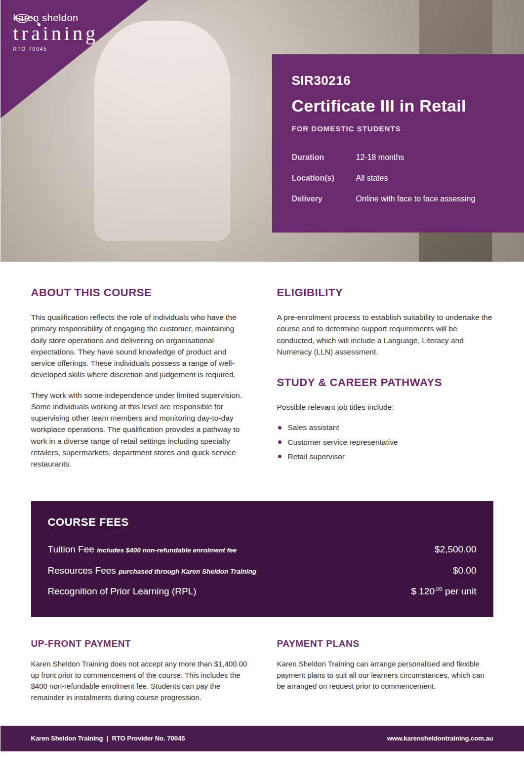karen sheldon
training
RTO 70045
SIR30216
Certificate III in Retail
FOR DOMESTIC STUDENTS
Duration
12-18 months
Location(s)
All states
Delivery
Online with face to face assessing
About this course
This qualification reflects the role of individuals who have the primary responsibility of engaging the customer, maintaining daily store operations and delivering on organisational expectations. They have sound knowledge of product and service offerings. These individuals possess a range of well-developed skills where discretion and judgement is required.
They work with some independence under limited supervision. Some individuals working at this level are responsible for supervising other team members and monitoring day-to-day workplace operations. The qualification provides a pathway to work in a diverse range of retail settings including specialty retailers, supermarkets, department stores and quick service restaurants.
Eligibility
A pre-enrolment process to establish suitability to undertake the course and to determine support requirements will be conducted, which will include a Language, Literacy and Numeracy (LLN) assessment.
Study & Career Pathways
Possible relevant job titles include:
Sales assistant
Customer service representative
Retail supervisor
Course Fees
Tuition Fee includes $400 non-refundable enrolment fee $2,500.00
Resources Fees purchased through Karen Sheldon Training $0.00
Recognition of Prior Learning (RPL) $ 120.00 per unit
Up-front Payment
Karen Sheldon Training does not accept any more than $1,400.00 up front prior to commencement of the course. This includes the $400 non-refundable enrolment fee. Students can pay the remainder in instalments during course progression.
Payment Plans
Karen Sheldon Training can arrange personalised and flexible payment plans to suit all our learners circumstances, which can be arranged on request prior to commencement.
Karen Sheldon Training | RTO Provider No. 70045 www.karensheldontraining.com.au